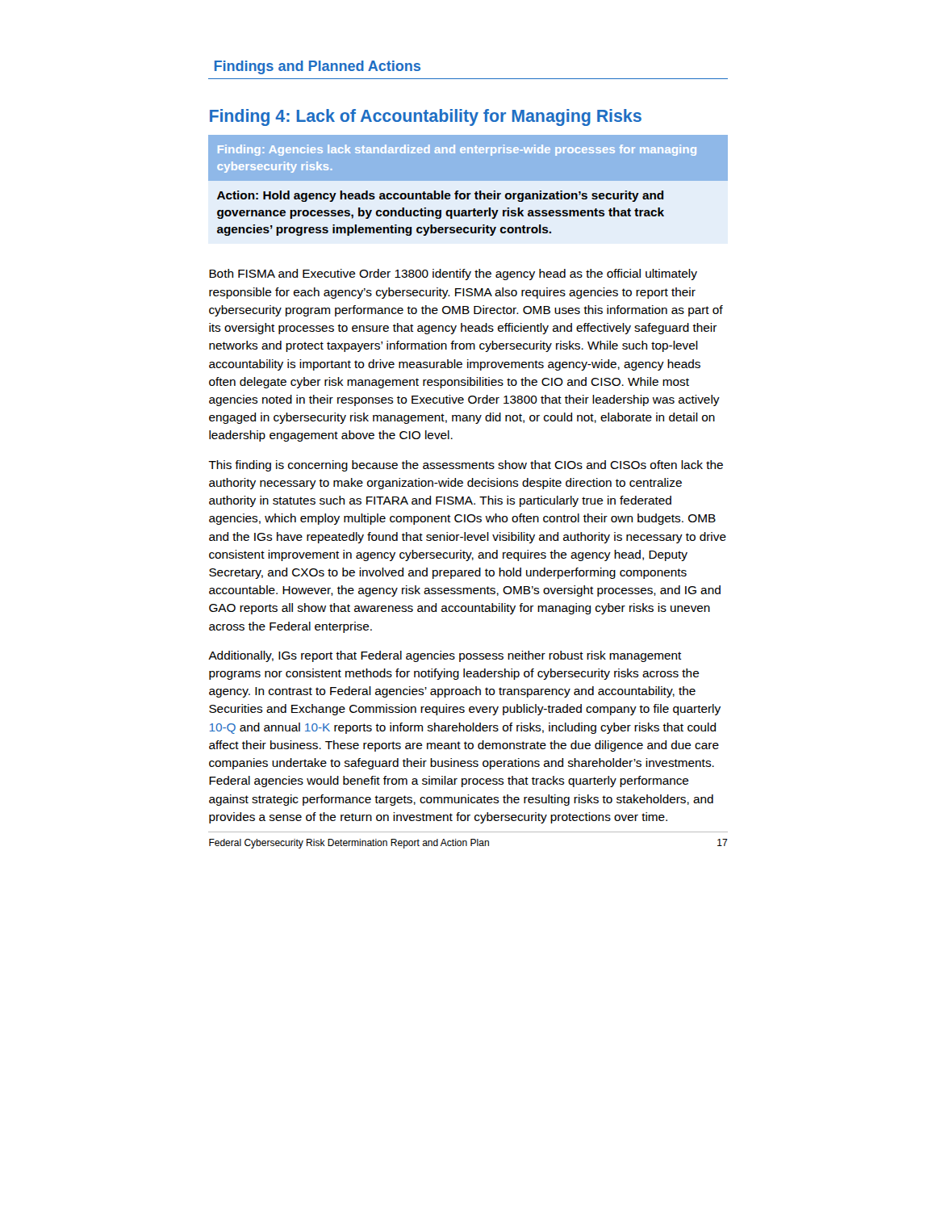Findings and Planned Actions
Finding 4: Lack of Accountability for Managing Risks
Finding: Agencies lack standardized and enterprise-wide processes for managing cybersecurity risks.
Action: Hold agency heads accountable for their organization’s security and governance processes, by conducting quarterly risk assessments that track agencies’ progress implementing cybersecurity controls.
Both FISMA and Executive Order 13800 identify the agency head as the official ultimately responsible for each agency’s cybersecurity. FISMA also requires agencies to report their cybersecurity program performance to the OMB Director. OMB uses this information as part of its oversight processes to ensure that agency heads efficiently and effectively safeguard their networks and protect taxpayers’ information from cybersecurity risks. While such top-level accountability is important to drive measurable improvements agency-wide, agency heads often delegate cyber risk management responsibilities to the CIO and CISO. While most agencies noted in their responses to Executive Order 13800 that their leadership was actively engaged in cybersecurity risk management, many did not, or could not, elaborate in detail on leadership engagement above the CIO level.
This finding is concerning because the assessments show that CIOs and CISOs often lack the authority necessary to make organization-wide decisions despite direction to centralize authority in statutes such as FITARA and FISMA. This is particularly true in federated agencies, which employ multiple component CIOs who often control their own budgets. OMB and the IGs have repeatedly found that senior-level visibility and authority is necessary to drive consistent improvement in agency cybersecurity, and requires the agency head, Deputy Secretary, and CXOs to be involved and prepared to hold underperforming components accountable. However, the agency risk assessments, OMB’s oversight processes, and IG and GAO reports all show that awareness and accountability for managing cyber risks is uneven across the Federal enterprise.
Additionally, IGs report that Federal agencies possess neither robust risk management programs nor consistent methods for notifying leadership of cybersecurity risks across the agency. In contrast to Federal agencies’ approach to transparency and accountability, the Securities and Exchange Commission requires every publicly-traded company to file quarterly 10-Q and annual 10-K reports to inform shareholders of risks, including cyber risks that could affect their business. These reports are meant to demonstrate the due diligence and due care companies undertake to safeguard their business operations and shareholder’s investments. Federal agencies would benefit from a similar process that tracks quarterly performance against strategic performance targets, communicates the resulting risks to stakeholders, and provides a sense of the return on investment for cybersecurity protections over time.
Federal Cybersecurity Risk Determination Report and Action Plan 17